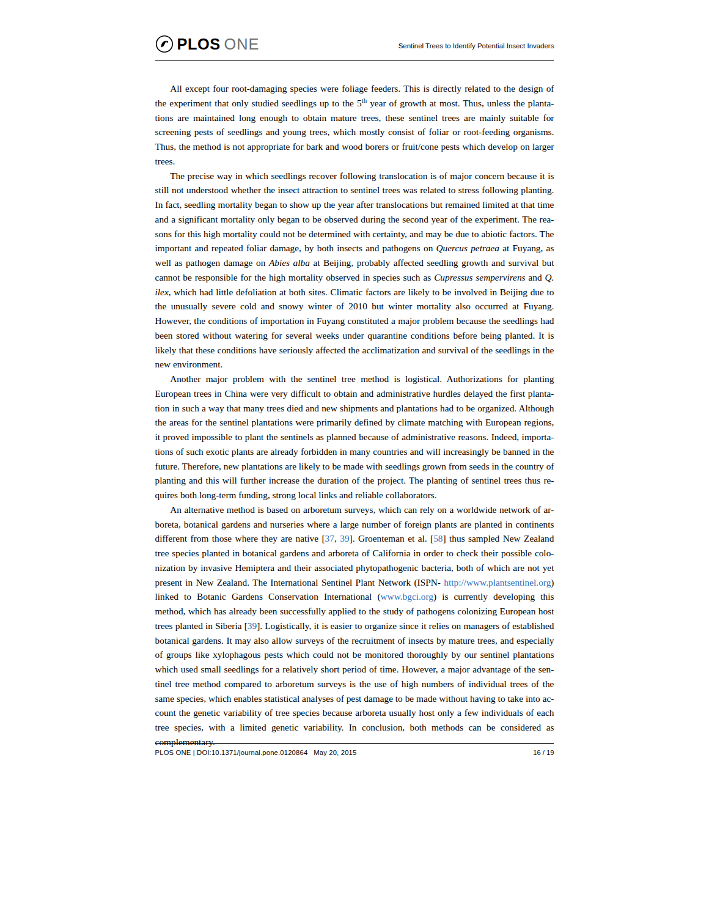PLOS ONE
Sentinel Trees to Identify Potential Insect Invaders
All except four root-damaging species were foliage feeders. This is directly related to the design of the experiment that only studied seedlings up to the 5th year of growth at most. Thus, unless the plantations are maintained long enough to obtain mature trees, these sentinel trees are mainly suitable for screening pests of seedlings and young trees, which mostly consist of foliar or root-feeding organisms. Thus, the method is not appropriate for bark and wood borers or fruit/cone pests which develop on larger trees.
The precise way in which seedlings recover following translocation is of major concern because it is still not understood whether the insect attraction to sentinel trees was related to stress following planting. In fact, seedling mortality began to show up the year after translocations but remained limited at that time and a significant mortality only began to be observed during the second year of the experiment. The reasons for this high mortality could not be determined with certainty, and may be due to abiotic factors. The important and repeated foliar damage, by both insects and pathogens on Quercus petraea at Fuyang, as well as pathogen damage on Abies alba at Beijing, probably affected seedling growth and survival but cannot be responsible for the high mortality observed in species such as Cupressus sempervirens and Q. ilex, which had little defoliation at both sites. Climatic factors are likely to be involved in Beijing due to the unusually severe cold and snowy winter of 2010 but winter mortality also occurred at Fuyang. However, the conditions of importation in Fuyang constituted a major problem because the seedlings had been stored without watering for several weeks under quarantine conditions before being planted. It is likely that these conditions have seriously affected the acclimatization and survival of the seedlings in the new environment.
Another major problem with the sentinel tree method is logistical. Authorizations for planting European trees in China were very difficult to obtain and administrative hurdles delayed the first plantation in such a way that many trees died and new shipments and plantations had to be organized. Although the areas for the sentinel plantations were primarily defined by climate matching with European regions, it proved impossible to plant the sentinels as planned because of administrative reasons. Indeed, importations of such exotic plants are already forbidden in many countries and will increasingly be banned in the future. Therefore, new plantations are likely to be made with seedlings grown from seeds in the country of planting and this will further increase the duration of the project. The planting of sentinel trees thus requires both long-term funding, strong local links and reliable collaborators.
An alternative method is based on arboretum surveys, which can rely on a worldwide network of arboreta, botanical gardens and nurseries where a large number of foreign plants are planted in continents different from those where they are native [37, 39]. Groenteman et al. [58] thus sampled New Zealand tree species planted in botanical gardens and arboreta of California in order to check their possible colonization by invasive Hemiptera and their associated phytopathogenic bacteria, both of which are not yet present in New Zealand. The International Sentinel Plant Network (ISPN- http://www.plantsentinel.org) linked to Botanic Gardens Conservation International (www.bgci.org) is currently developing this method, which has already been successfully applied to the study of pathogens colonizing European host trees planted in Siberia [39]. Logistically, it is easier to organize since it relies on managers of established botanical gardens. It may also allow surveys of the recruitment of insects by mature trees, and especially of groups like xylophagous pests which could not be monitored thoroughly by our sentinel plantations which used small seedlings for a relatively short period of time. However, a major advantage of the sentinel tree method compared to arboretum surveys is the use of high numbers of individual trees of the same species, which enables statistical analyses of pest damage to be made without having to take into account the genetic variability of tree species because arboreta usually host only a few individuals of each tree species, with a limited genetic variability. In conclusion, both methods can be considered as complementary.
PLOS ONE | DOI:10.1371/journal.pone.0120864 May 20, 2015
16 / 19